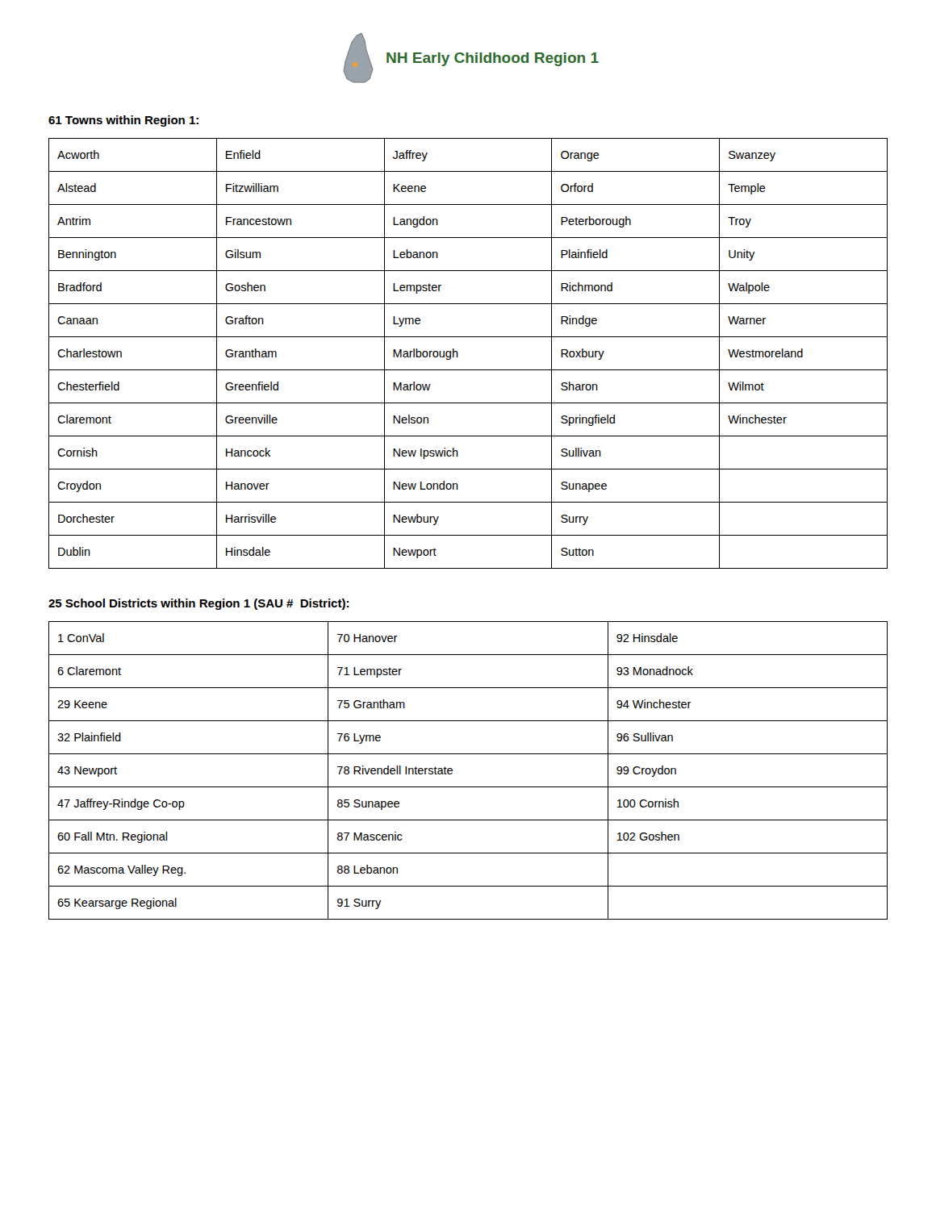NH Early Childhood Region 1
61 Towns within Region 1:
| Acworth | Enfield | Jaffrey | Orange | Swanzey |
| Alstead | Fitzwilliam | Keene | Orford | Temple |
| Antrim | Francestown | Langdon | Peterborough | Troy |
| Bennington | Gilsum | Lebanon | Plainfield | Unity |
| Bradford | Goshen | Lempster | Richmond | Walpole |
| Canaan | Grafton | Lyme | Rindge | Warner |
| Charlestown | Grantham | Marlborough | Roxbury | Westmoreland |
| Chesterfield | Greenfield | Marlow | Sharon | Wilmot |
| Claremont | Greenville | Nelson | Springfield | Winchester |
| Cornish | Hancock | New Ipswich | Sullivan | |
| Croydon | Hanover | New London | Sunapee | |
| Dorchester | Harrisville | Newbury | Surry | |
| Dublin | Hinsdale | Newport | Sutton | |
25 School Districts within Region 1 (SAU # District):
| 1 ConVal | 70 Hanover | 92 Hinsdale |
| 6 Claremont | 71 Lempster | 93 Monadnock |
| 29 Keene | 75 Grantham | 94 Winchester |
| 32 Plainfield | 76 Lyme | 96 Sullivan |
| 43 Newport | 78 Rivendell Interstate | 99 Croydon |
| 47 Jaffrey-Rindge Co-op | 85 Sunapee | 100 Cornish |
| 60 Fall Mtn. Regional | 87 Mascenic | 102 Goshen |
| 62 Mascoma Valley Reg. | 88 Lebanon | |
| 65 Kearsarge Regional | 91 Surry | |